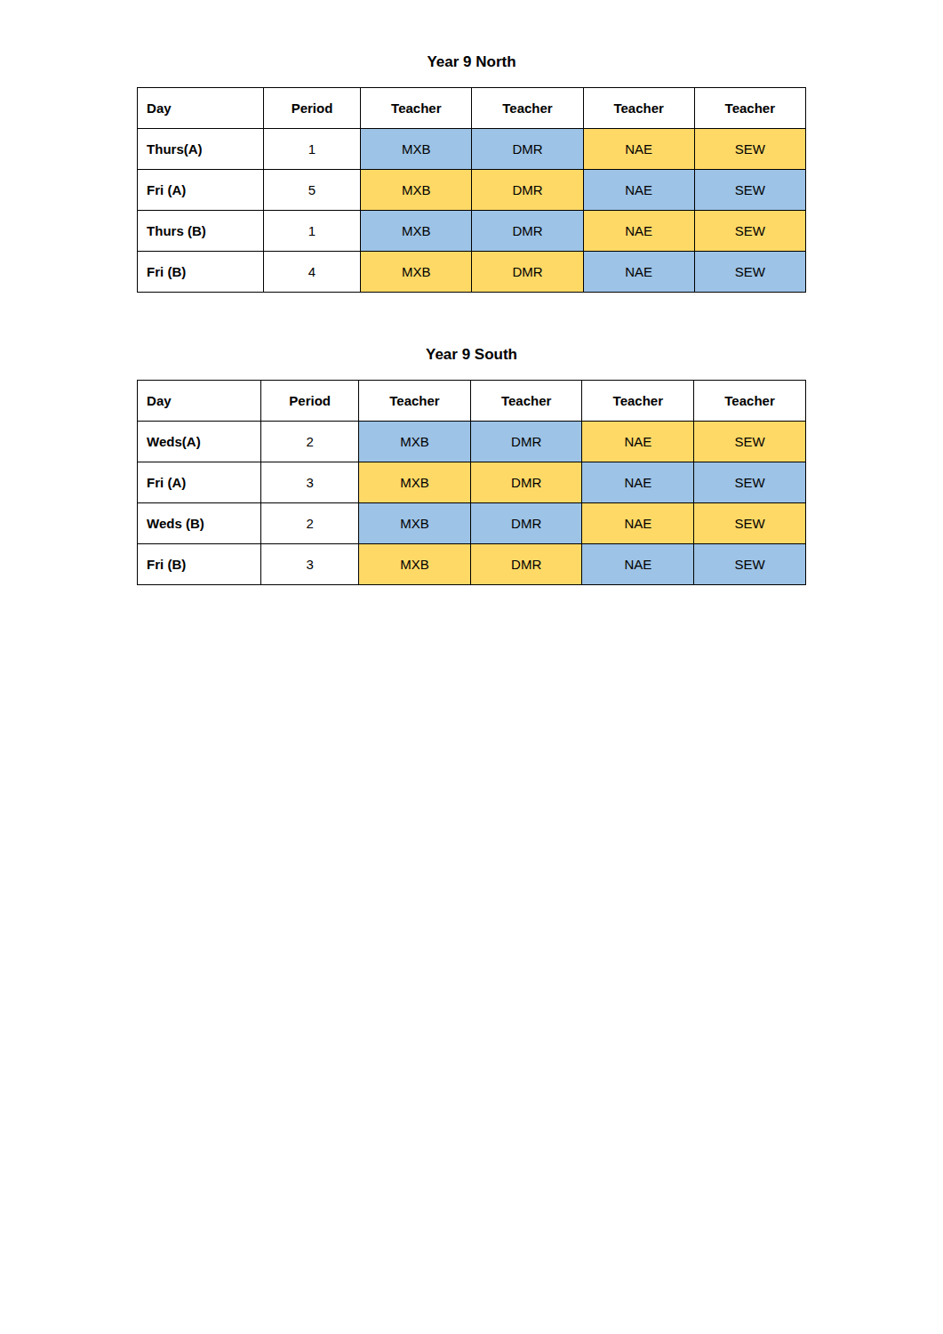Year 9 North
| Day | Period | Teacher | Teacher | Teacher | Teacher |
| --- | --- | --- | --- | --- | --- |
| Thurs(A) | 1 | MXB | DMR | NAE | SEW |
| Fri (A) | 5 | MXB | DMR | NAE | SEW |
| Thurs (B) | 1 | MXB | DMR | NAE | SEW |
| Fri (B) | 4 | MXB | DMR | NAE | SEW |
Year 9 South
| Day | Period | Teacher | Teacher | Teacher | Teacher |
| --- | --- | --- | --- | --- | --- |
| Weds(A) | 2 | MXB | DMR | NAE | SEW |
| Fri (A) | 3 | MXB | DMR | NAE | SEW |
| Weds (B) | 2 | MXB | DMR | NAE | SEW |
| Fri (B) | 3 | MXB | DMR | NAE | SEW |